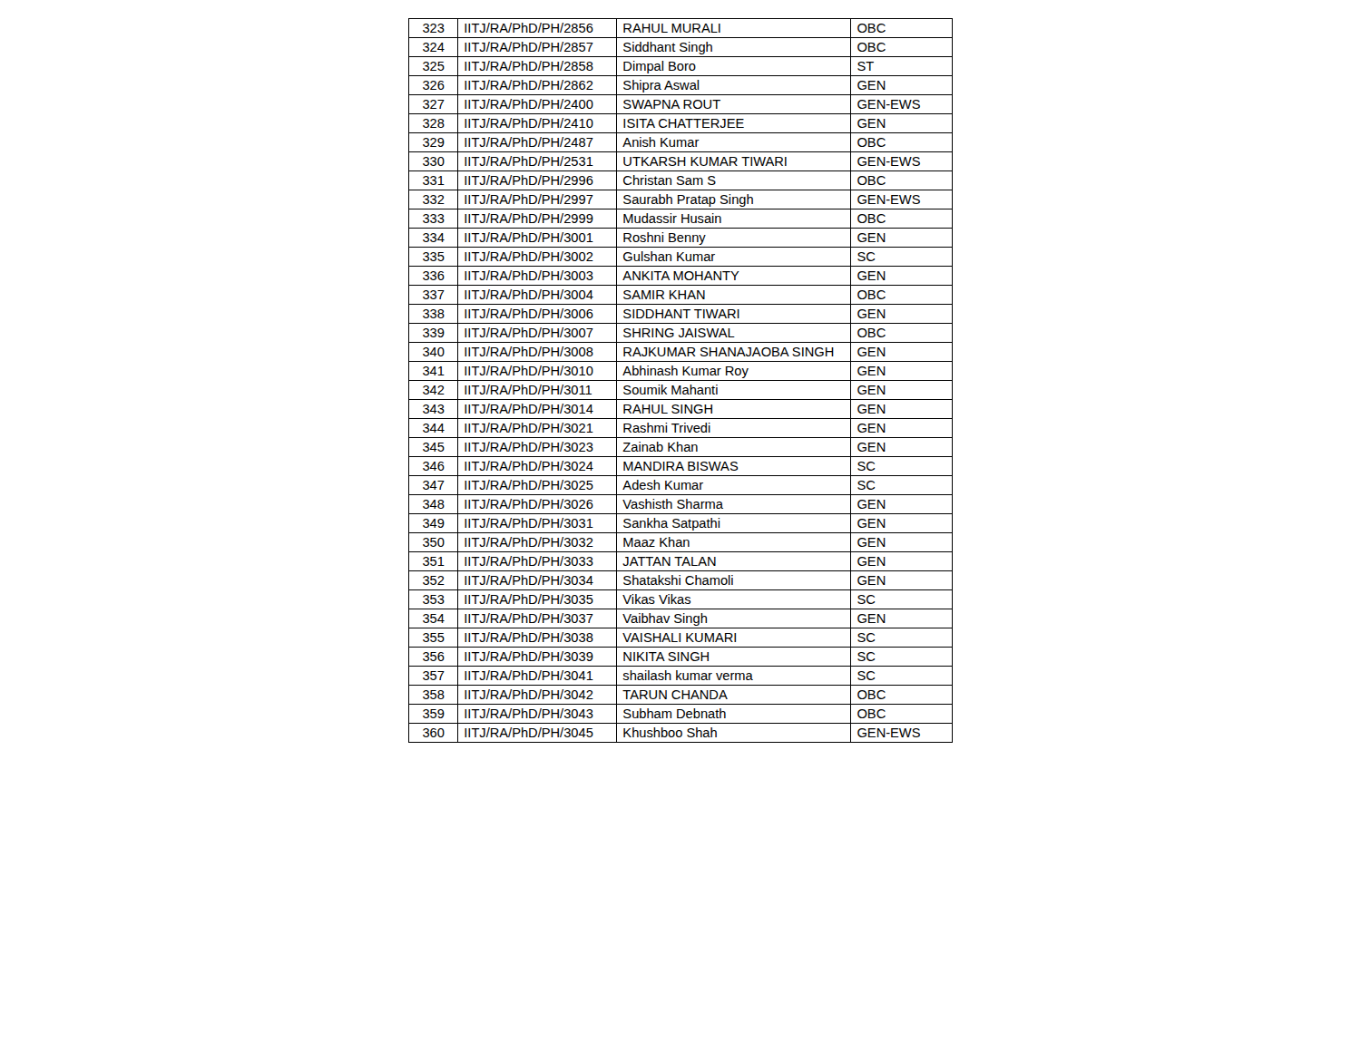| 323 | IITJ/RA/PhD/PH/2856 | RAHUL MURALI | OBC |
| 324 | IITJ/RA/PhD/PH/2857 | Siddhant Singh | OBC |
| 325 | IITJ/RA/PhD/PH/2858 | Dimpal Boro | ST |
| 326 | IITJ/RA/PhD/PH/2862 | Shipra Aswal | GEN |
| 327 | IITJ/RA/PhD/PH/2400 | SWAPNA ROUT | GEN-EWS |
| 328 | IITJ/RA/PhD/PH/2410 | ISITA CHATTERJEE | GEN |
| 329 | IITJ/RA/PhD/PH/2487 | Anish Kumar | OBC |
| 330 | IITJ/RA/PhD/PH/2531 | UTKARSH KUMAR TIWARI | GEN-EWS |
| 331 | IITJ/RA/PhD/PH/2996 | Christan Sam S | OBC |
| 332 | IITJ/RA/PhD/PH/2997 | Saurabh Pratap Singh | GEN-EWS |
| 333 | IITJ/RA/PhD/PH/2999 | Mudassir Husain | OBC |
| 334 | IITJ/RA/PhD/PH/3001 | Roshni Benny | GEN |
| 335 | IITJ/RA/PhD/PH/3002 | Gulshan Kumar | SC |
| 336 | IITJ/RA/PhD/PH/3003 | ANKITA MOHANTY | GEN |
| 337 | IITJ/RA/PhD/PH/3004 | SAMIR KHAN | OBC |
| 338 | IITJ/RA/PhD/PH/3006 | SIDDHANT TIWARI | GEN |
| 339 | IITJ/RA/PhD/PH/3007 | SHRING JAISWAL | OBC |
| 340 | IITJ/RA/PhD/PH/3008 | RAJKUMAR SHANAJAOBA SINGH | GEN |
| 341 | IITJ/RA/PhD/PH/3010 | Abhinash Kumar Roy | GEN |
| 342 | IITJ/RA/PhD/PH/3011 | Soumik Mahanti | GEN |
| 343 | IITJ/RA/PhD/PH/3014 | RAHUL SINGH | GEN |
| 344 | IITJ/RA/PhD/PH/3021 | Rashmi Trivedi | GEN |
| 345 | IITJ/RA/PhD/PH/3023 | Zainab Khan | GEN |
| 346 | IITJ/RA/PhD/PH/3024 | MANDIRA BISWAS | SC |
| 347 | IITJ/RA/PhD/PH/3025 | Adesh Kumar | SC |
| 348 | IITJ/RA/PhD/PH/3026 | Vashisth Sharma | GEN |
| 349 | IITJ/RA/PhD/PH/3031 | Sankha Satpathi | GEN |
| 350 | IITJ/RA/PhD/PH/3032 | Maaz Khan | GEN |
| 351 | IITJ/RA/PhD/PH/3033 | JATTAN TALAN | GEN |
| 352 | IITJ/RA/PhD/PH/3034 | Shatakshi Chamoli | GEN |
| 353 | IITJ/RA/PhD/PH/3035 | Vikas Vikas | SC |
| 354 | IITJ/RA/PhD/PH/3037 | Vaibhav Singh | GEN |
| 355 | IITJ/RA/PhD/PH/3038 | VAISHALI KUMARI | SC |
| 356 | IITJ/RA/PhD/PH/3039 | NIKITA SINGH | SC |
| 357 | IITJ/RA/PhD/PH/3041 | shailash kumar verma | SC |
| 358 | IITJ/RA/PhD/PH/3042 | TARUN CHANDA | OBC |
| 359 | IITJ/RA/PhD/PH/3043 | Subham Debnath | OBC |
| 360 | IITJ/RA/PhD/PH/3045 | Khushboo Shah | GEN-EWS |